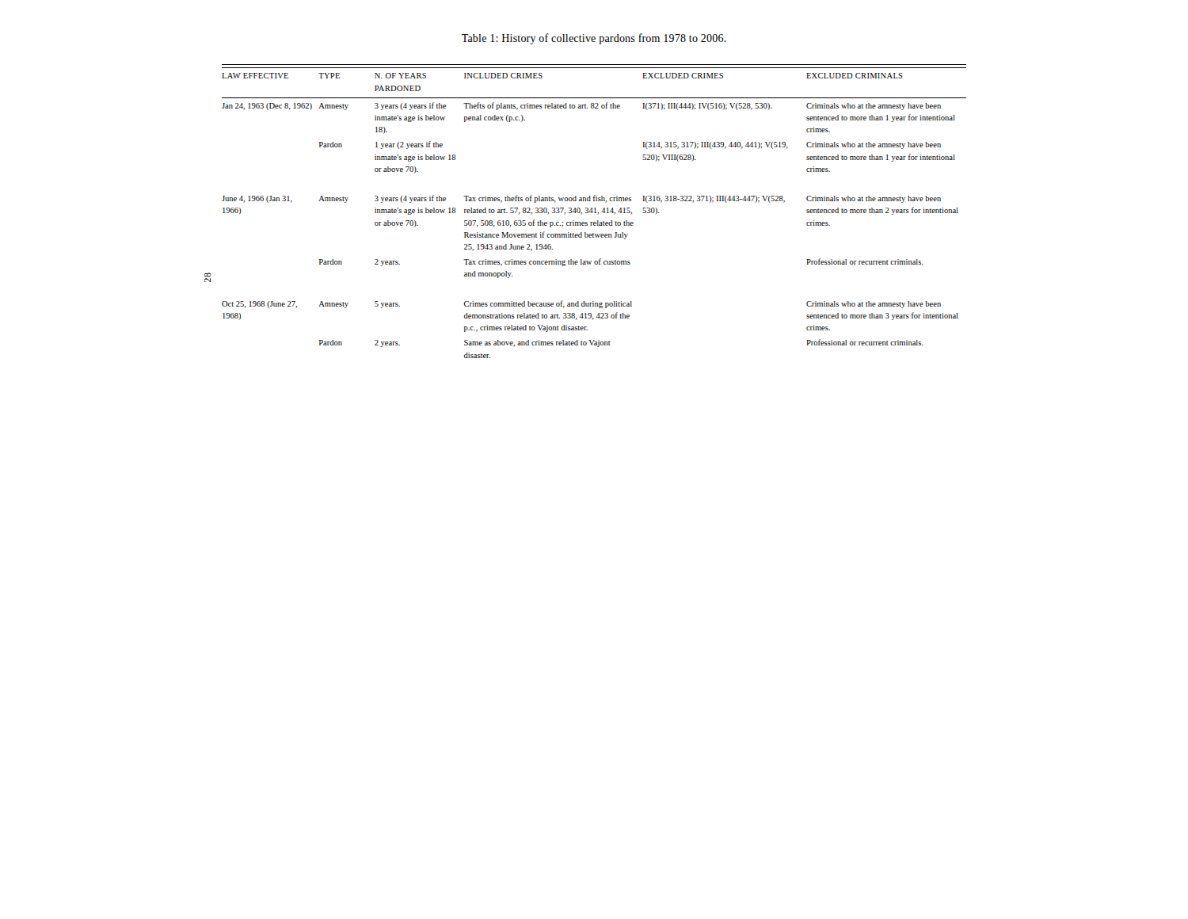28
Table 1: History of collective pardons from 1978 to 2006.
| LAW EFFECTIVE | TYPE | N. OF YEARS PARDONED | INCLUDED CRIMES | EXCLUDED CRIMES | EXCLUDED CRIMINALS |
| --- | --- | --- | --- | --- | --- |
| Jan 24, 1963 (Dec 8, 1962) | Amnesty | 3 years (4 years if the inmate's age is below 18). | Thefts of plants, crimes related to art. 82 of the penal codex (p.c.). | I(371); III(444); IV(516); V(528, 530). | Criminals who at the amnesty have been sentenced to more than 1 year for intentional crimes. |
| | Pardon | 1 year (2 years if the inmate's age is below 18 or above 70). | | I(314, 315, 317); III(439, 440, 441); V(519, 520); VIII(628). | Criminals who at the amnesty have been sentenced to more than 1 year for intentional crimes. |
| June 4, 1966 (Jan 31, 1966) | Amnesty | 3 years (4 years if the inmate's age is below 18 or above 70). | Tax crimes, thefts of plants, wood and fish, crimes related to art. 57, 82, 330, 337, 340, 341, 414, 415, 507, 508, 610, 635 of the p.c.; crimes related to the Resistance Movement if committed between July 25, 1943 and June 2, 1946. | I(316, 318-322, 371); III(443-447); V(528, 530). | Criminals who at the amnesty have been sentenced to more than 2 years for intentional crimes. |
| | Pardon | 2 years. | Tax crimes, crimes concerning the law of customs and monopoly. | | Professional or recurrent criminals. |
| Oct 25, 1968 (June 27, 1968) | Amnesty | 5 years. | Crimes committed because of, and during political demonstrations related to art. 338, 419, 423 of the p.c., crimes related to Vajont disaster. | | Criminals who at the amnesty have been sentenced to more than 3 years for intentional crimes. |
| | Pardon | 2 years. | Same as above, and crimes related to Vajont disaster. | | Professional or recurrent criminals. |